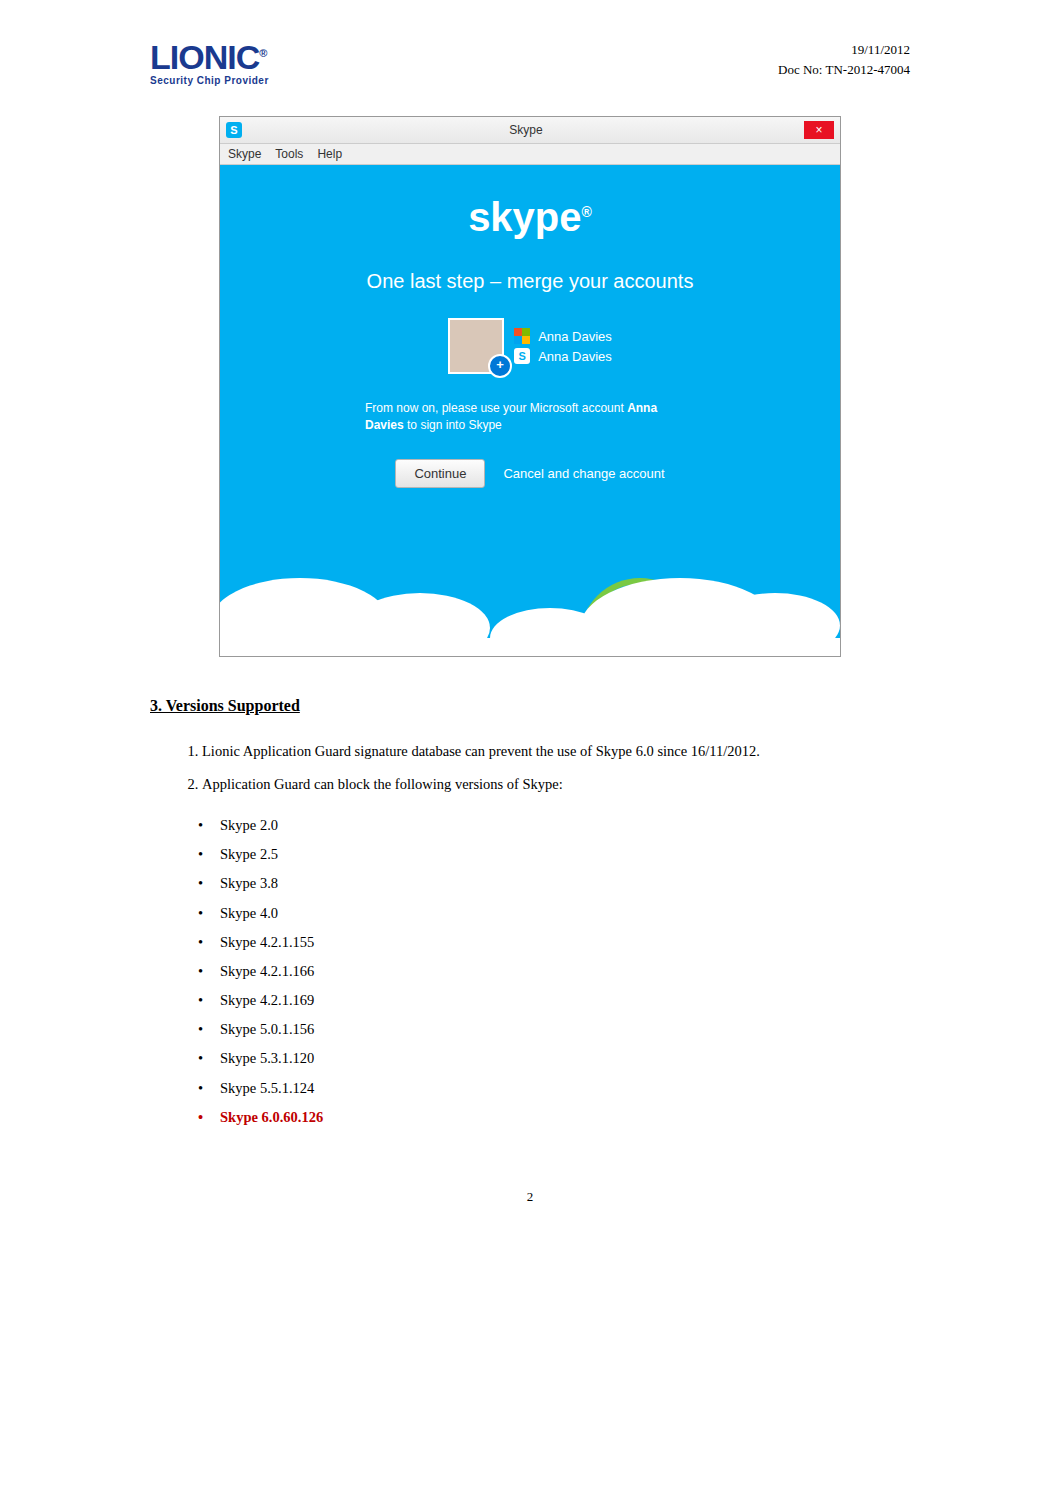LIONIC®
Security Chip Provider
19/11/2012
Doc No: TN-2012-47004
S
Skype
×
Skype Tools Help
skype®
One last step – merge your accounts
+
Anna Davies
SAnna Davies
From now on, please use your Microsoft account Anna Davies to sign into Skype
Continue
Cancel and change account
3. Versions Supported
Lionic Application Guard signature database can prevent the use of Skype 6.0 since 16/11/2012.
Application Guard can block the following versions of Skype:
Skype 2.0
Skype 2.5
Skype 3.8
Skype 4.0
Skype 4.2.1.155
Skype 4.2.1.166
Skype 4.2.1.169
Skype 5.0.1.156
Skype 5.3.1.120
Skype 5.5.1.124
Skype 6.0.60.126
2